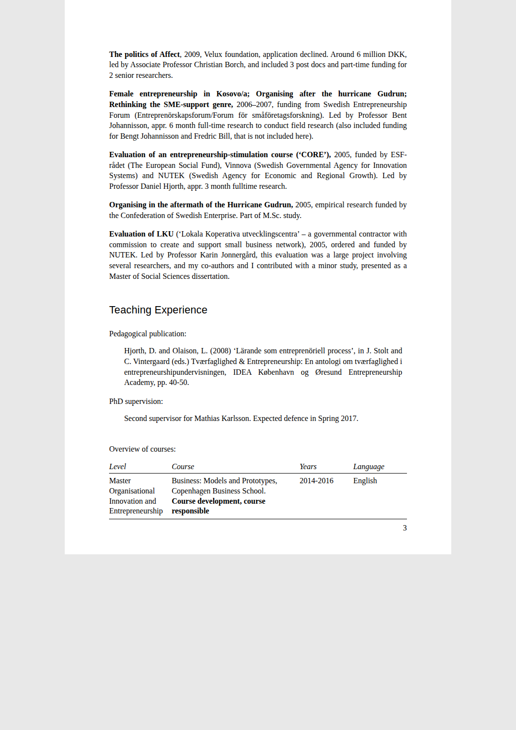The politics of Affect, 2009, Velux foundation, application declined. Around 6 million DKK, led by Associate Professor Christian Borch, and included 3 post docs and part-time funding for 2 senior researchers.
Female entrepreneurship in Kosovo/a; Organising after the hurricane Gudrun; Rethinking the SME-support genre, 2006–2007, funding from Swedish Entrepreneurship Forum (Entreprenörskapsforum/Forum för småföretagsforskning). Led by Professor Bent Johannisson, appr. 6 month full-time research to conduct field research (also included funding for Bengt Johannisson and Fredric Bill, that is not included here).
Evaluation of an entrepreneurship-stimulation course (‘CORE’), 2005, funded by ESF-rådet (The European Social Fund), Vinnova (Swedish Governmental Agency for Innovation Systems) and NUTEK (Swedish Agency for Economic and Regional Growth). Led by Professor Daniel Hjorth, appr. 3 month fulltime research.
Organising in the aftermath of the Hurricane Gudrun, 2005, empirical research funded by the Confederation of Swedish Enterprise. Part of M.Sc. study.
Evaluation of LKU (‘Lokala Koperativa utvecklingscentra’ – a governmental contractor with commission to create and support small business network), 2005, ordered and funded by NUTEK. Led by Professor Karin Jonnergård, this evaluation was a large project involving several researchers, and my co-authors and I contributed with a minor study, presented as a Master of Social Sciences dissertation.
Teaching Experience
Pedagogical publication:
Hjorth, D. and Olaison, L. (2008) ‘Lärande som entreprenöriell process’, in J. Stolt and C. Vintergaard (eds.) Tværfaglighed & Entrepreneurship: En antologi om tværfaglighed i entrepreneurshipundervisningen, IDEA København og Øresund Entrepreneurship Academy, pp. 40-50.
PhD supervision:
Second supervisor for Mathias Karlsson. Expected defence in Spring 2017.
Overview of courses:
| Level | Course | Years | Language |
| --- | --- | --- | --- |
| Master Organisational Innovation and Entrepreneurship | Business: Models and Prototypes, Copenhagen Business School. Course development, course responsible | 2014-2016 | English |
3